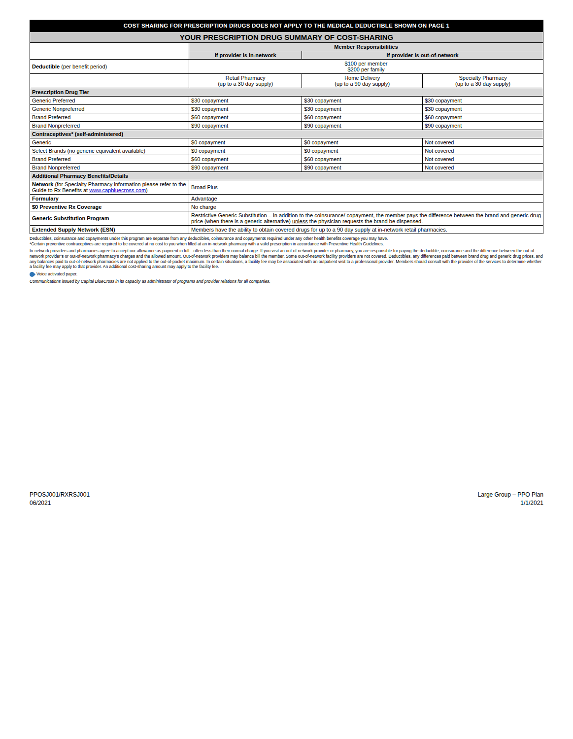COST SHARING FOR PRESCRIPTION DRUGS DOES NOT APPLY TO THE MEDICAL DEDUCTIBLE SHOWN ON PAGE 1
| YOUR PRESCRIPTION DRUG SUMMARY OF COST-SHARING |
| | Member Responsibilities |
| | If provider is in-network | If provider is out-of-network |
| Deductible (per benefit period) | $100 per member $200 per family |
| | Retail Pharmacy (up to a 30 day supply) | Home Delivery (up to a 90 day supply) | Specialty Pharmacy (up to a 30 day supply) |
| Prescription Drug Tier |
| Generic Preferred | $30 copayment | $30 copayment | $30 copayment |
| Generic Nonpreferred | $30 copayment | $30 copayment | $30 copayment |
| Brand Preferred | $60 copayment | $60 copayment | $60 copayment |
| Brand Nonpreferred | $90 copayment | $90 copayment | $90 copayment |
| Contraceptives* (self-administered) |
| Generic | $0 copayment | $0 copayment | Not covered |
| Select Brands (no generic equivalent available) | $0 copayment | $0 copayment | Not covered |
| Brand Preferred | $60 copayment | $60 copayment | Not covered |
| Brand Nonpreferred | $90 copayment | $90 copayment | Not covered |
| Additional Pharmacy Benefits/Details |
| Network (for Specialty Pharmacy information please refer to the Guide to Rx Benefits at www.capbluecross.com ) | Broad Plus |
| Formulary | Advantage |
| $0 Preventive Rx Coverage | No charge |
| Generic Substitution Program | Restrictive Generic Substitution – In addition to the coinsurance/ copayment, the member pays the difference between the brand and generic drug price (when there is a generic alternative) unless the physician requests the brand be dispensed. |
| Extended Supply Network (ESN) | Members have the ability to obtain covered drugs for up to a 90 day supply at in-network retail pharmacies. |
Deductibles, coinsurance and copayments under this program are separate from any deductibles, coinsurance and copayments required under any other health benefits coverage you may have.
*Certain preventive contraceptives are required to be covered at no cost to you when filled at an in-network pharmacy with a valid prescription in accordance with Preventive Health Guidelines.
In-network providers and pharmacies agree to accept our allowance as payment in full—often less than their normal charge. If you visit an out-of-network provider or pharmacy, you are responsible for paying the deductible, coinsurance and the difference between the out-of-network provider’s or out-of-network pharmacy’s charges and the allowed amount. Out-of-network providers may balance bill the member. Some out-of-network facility providers are not covered. Deductibles, any differences paid between brand drug and generic drug prices, and any balances paid to out-of-network pharmacies are not applied to the out-of-pocket maximum. In certain situations, a facility fee may be associated with an outpatient visit to a professional provider. Members should consult with the provider of the services to determine whether a facility fee may apply to that provider. An additional cost-sharing amount may apply to the facility fee.
Voice activated paper.
Communications issued by Capital BlueCross in its capacity as administrator of programs and provider relations for all companies.
PPOSJ001/RXRSJ001
06/2021
Large Group – PPO Plan
1/1/2021